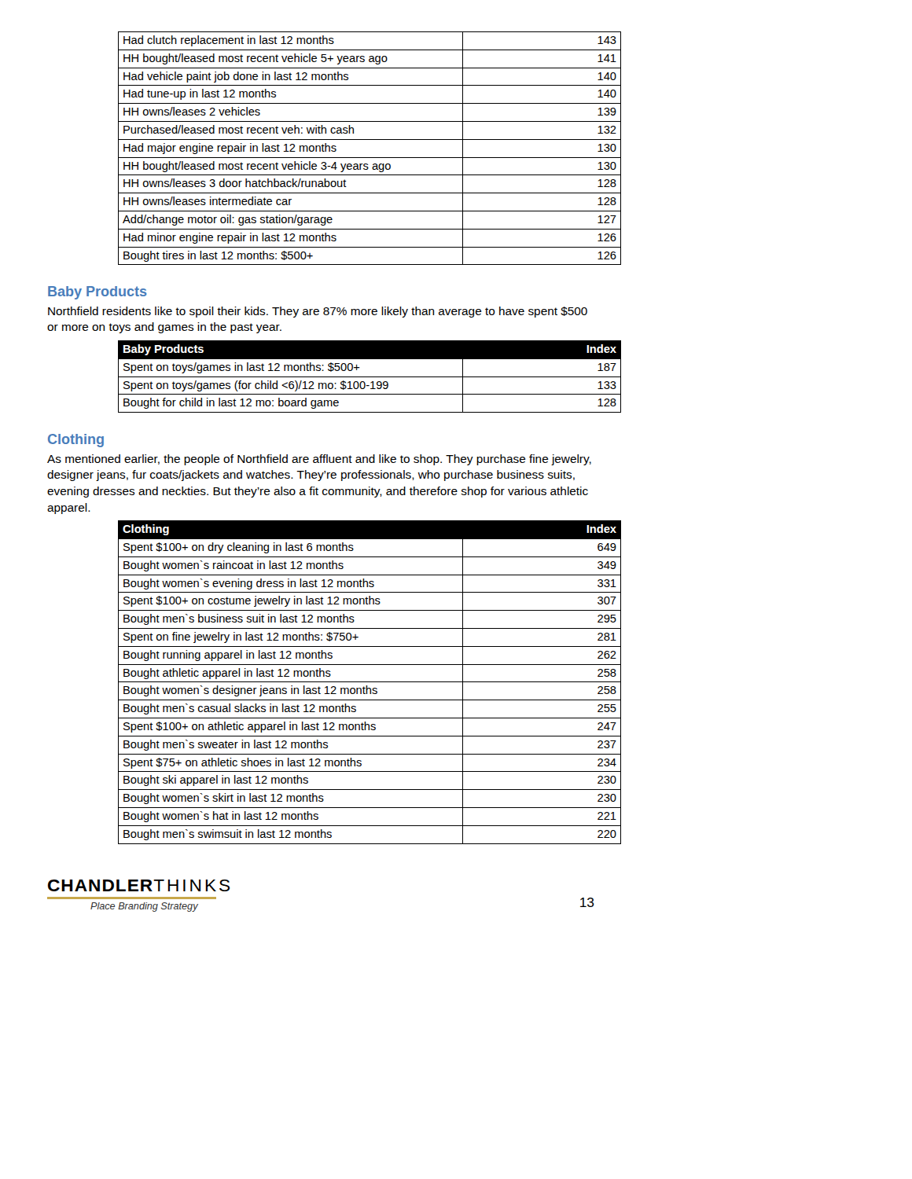| Had clutch replacement in last 12 months | 143 |
| HH bought/leased most recent vehicle 5+ years ago | 141 |
| Had vehicle paint job done in last 12 months | 140 |
| Had tune-up in last 12 months | 140 |
| HH owns/leases 2 vehicles | 139 |
| Purchased/leased most recent veh: with cash | 132 |
| Had major engine repair in last 12 months | 130 |
| HH bought/leased most recent vehicle 3-4 years ago | 130 |
| HH owns/leases 3 door hatchback/runabout | 128 |
| HH owns/leases intermediate car | 128 |
| Add/change motor oil: gas station/garage | 127 |
| Had minor engine repair in last 12 months | 126 |
| Bought tires in last 12 months: $500+ | 126 |
Baby Products
Northfield residents like to spoil their kids. They are 87% more likely than average to have spent $500 or more on toys and games in the past year.
| Baby Products | Index |
| --- | --- |
| Spent on toys/games in last 12 months: $500+ | 187 |
| Spent on toys/games (for child <6)/12 mo: $100-199 | 133 |
| Bought for child in last 12 mo: board game | 128 |
Clothing
As mentioned earlier, the people of Northfield are affluent and like to shop. They purchase fine jewelry, designer jeans, fur coats/jackets and watches. They’re professionals, who purchase business suits, evening dresses and neckties. But they’re also a fit community, and therefore shop for various athletic apparel.
| Clothing | Index |
| --- | --- |
| Spent $100+ on dry cleaning in last 6 months | 649 |
| Bought women`s raincoat in last 12 months | 349 |
| Bought women`s evening dress in last 12 months | 331 |
| Spent $100+ on costume jewelry in last 12 months | 307 |
| Bought men`s business suit in last 12 months | 295 |
| Spent on fine jewelry in last 12 months: $750+ | 281 |
| Bought running apparel in last 12 months | 262 |
| Bought athletic apparel in last 12 months | 258 |
| Bought women`s designer jeans in last 12 months | 258 |
| Bought men`s casual slacks in last 12 months | 255 |
| Spent $100+ on athletic apparel in last 12 months | 247 |
| Bought men`s sweater in last 12 months | 237 |
| Spent $75+ on athletic shoes in last 12 months | 234 |
| Bought ski apparel in last 12 months | 230 |
| Bought women`s skirt in last 12 months | 230 |
| Bought women`s hat in last 12 months | 221 |
| Bought men`s swimsuit in last 12 months | 220 |
CHANDLERTHINKS
Place Branding Strategy
13